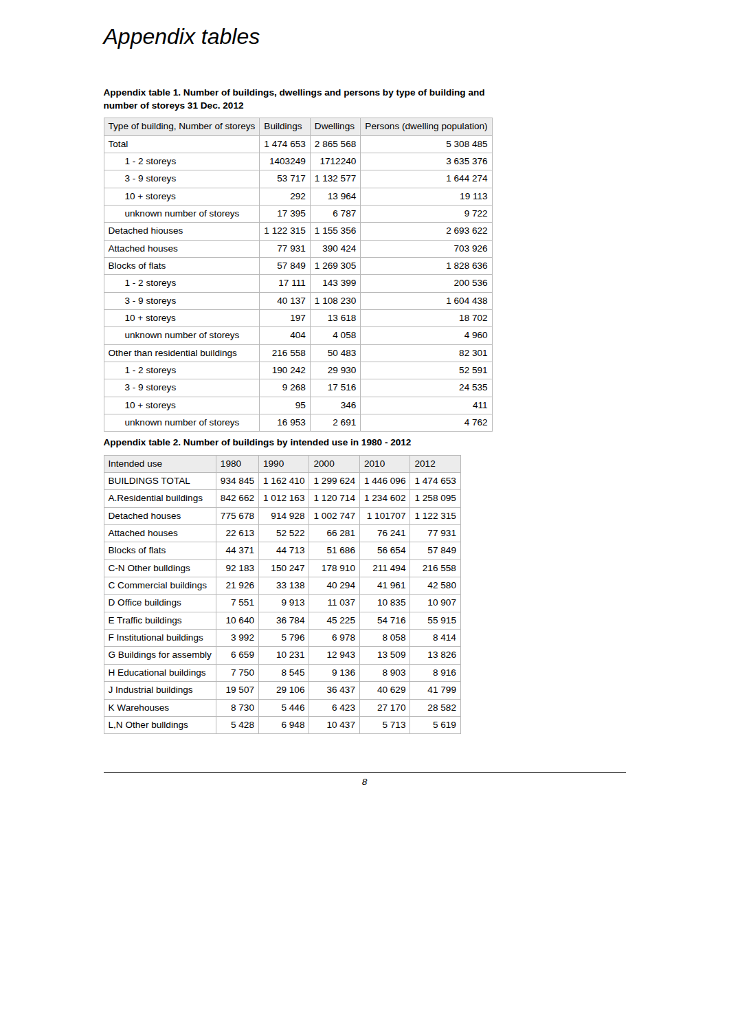Appendix tables
Appendix table 1. Number of buildings, dwellings and persons by type of building and number of storeys 31 Dec. 2012
| Type of building, Number of storeys | Buildings | Dwellings | Persons (dwelling population) |
| --- | --- | --- | --- |
| Total | 1 474 653 | 2 865 568 | 5 308 485 |
| 1 - 2 storeys | 1403249 | 1712240 | 3 635 376 |
| 3 - 9 storeys | 53 717 | 1 132 577 | 1 644 274 |
| 10 + storeys | 292 | 13 964 | 19 113 |
| unknown number of storeys | 17 395 | 6 787 | 9 722 |
| Detached hiouses | 1 122 315 | 1 155 356 | 2 693 622 |
| Attached houses | 77 931 | 390 424 | 703 926 |
| Blocks of flats | 57 849 | 1 269 305 | 1 828 636 |
| 1 - 2 storeys | 17 111 | 143 399 | 200 536 |
| 3 - 9 storeys | 40 137 | 1 108 230 | 1 604 438 |
| 10 + storeys | 197 | 13 618 | 18 702 |
| unknown number of storeys | 404 | 4 058 | 4 960 |
| Other than residential buildings | 216 558 | 50 483 | 82 301 |
| 1 - 2 storeys | 190 242 | 29 930 | 52 591 |
| 3 - 9 storeys | 9 268 | 17 516 | 24 535 |
| 10 + storeys | 95 | 346 | 411 |
| unknown number of storeys | 16 953 | 2 691 | 4 762 |
Appendix table 2. Number of buildings by intended use in 1980 - 2012
| Intended use | 1980 | 1990 | 2000 | 2010 | 2012 |
| --- | --- | --- | --- | --- | --- |
| BUILDINGS TOTAL | 934 845 | 1 162 410 | 1 299 624 | 1 446 096 | 1 474 653 |
| A.Residential buildings | 842 662 | 1 012 163 | 1 120 714 | 1 234 602 | 1 258 095 |
| Detached houses | 775 678 | 914 928 | 1 002 747 | 1 101707 | 1 122 315 |
| Attached houses | 22 613 | 52 522 | 66 281 | 76 241 | 77 931 |
| Blocks of flats | 44 371 | 44 713 | 51 686 | 56 654 | 57 849 |
| C-N Other bulldings | 92 183 | 150 247 | 178 910 | 211 494 | 216 558 |
| C Commercial buildings | 21 926 | 33 138 | 40 294 | 41 961 | 42 580 |
| D Office buildings | 7 551 | 9 913 | 11 037 | 10 835 | 10 907 |
| E Traffic buildings | 10 640 | 36 784 | 45 225 | 54 716 | 55 915 |
| F Institutional buildings | 3 992 | 5 796 | 6 978 | 8 058 | 8 414 |
| G Buildings for assembly | 6 659 | 10 231 | 12 943 | 13 509 | 13 826 |
| H Educational buildings | 7 750 | 8 545 | 9 136 | 8 903 | 8 916 |
| J Industrial buildings | 19 507 | 29 106 | 36 437 | 40 629 | 41 799 |
| K Warehouses | 8 730 | 5 446 | 6 423 | 27 170 | 28 582 |
| L,N Other bulldings | 5 428 | 6 948 | 10 437 | 5 713 | 5 619 |
8